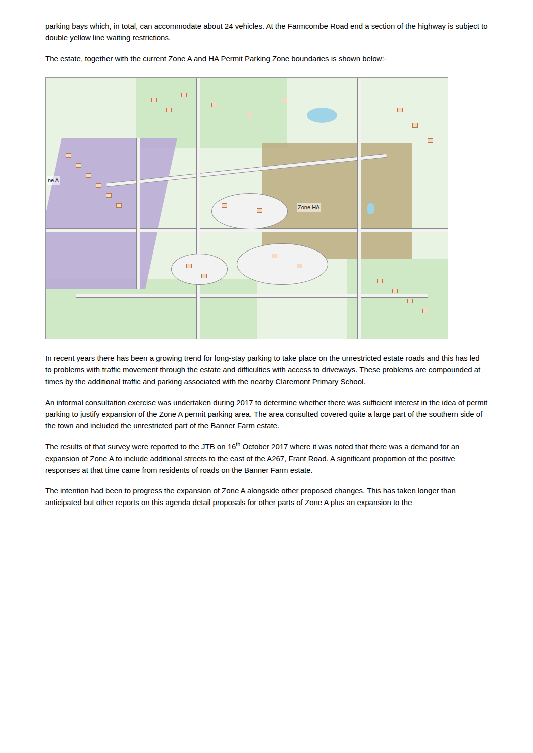parking bays which, in total, can accommodate about 24 vehicles. At the Farmcombe Road end a section of the highway is subject to double yellow line waiting restrictions.
The estate, together with the current Zone A and HA Permit Parking Zone boundaries is shown below:-
ne A Zone HA
In recent years there has been a growing trend for long-stay parking to take place on the unrestricted estate roads and this has led to problems with traffic movement through the estate and difficulties with access to driveways. These problems are compounded at times by the additional traffic and parking associated with the nearby Claremont Primary School.
An informal consultation exercise was undertaken during 2017 to determine whether there was sufficient interest in the idea of permit parking to justify expansion of the Zone A permit parking area. The area consulted covered quite a large part of the southern side of the town and included the unrestricted part of the Banner Farm estate.
The results of that survey were reported to the JTB on 16th October 2017 where it was noted that there was a demand for an expansion of Zone A to include additional streets to the east of the A267, Frant Road. A significant proportion of the positive responses at that time came from residents of roads on the Banner Farm estate.
The intention had been to progress the expansion of Zone A alongside other proposed changes. This has taken longer than anticipated but other reports on this agenda detail proposals for other parts of Zone A plus an expansion to the